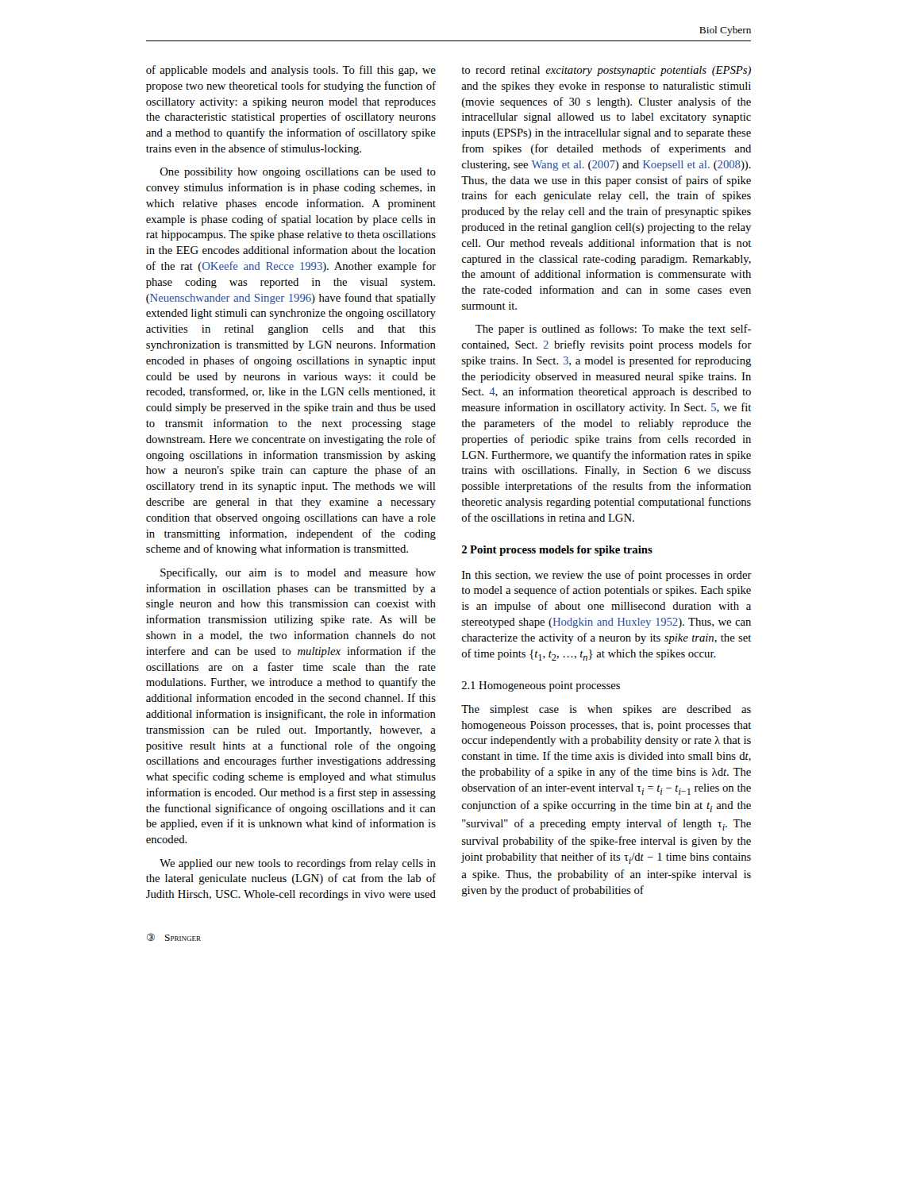Biol Cybern
of applicable models and analysis tools. To fill this gap, we propose two new theoretical tools for studying the function of oscillatory activity: a spiking neuron model that reproduces the characteristic statistical properties of oscillatory neurons and a method to quantify the information of oscillatory spike trains even in the absence of stimulus-locking.
One possibility how ongoing oscillations can be used to convey stimulus information is in phase coding schemes, in which relative phases encode information. A prominent example is phase coding of spatial location by place cells in rat hippocampus. The spike phase relative to theta oscillations in the EEG encodes additional information about the location of the rat (OKeefe and Recce 1993). Another example for phase coding was reported in the visual system. (Neuenschwander and Singer 1996) have found that spatially extended light stimuli can synchronize the ongoing oscillatory activities in retinal ganglion cells and that this synchronization is transmitted by LGN neurons. Information encoded in phases of ongoing oscillations in synaptic input could be used by neurons in various ways: it could be recoded, transformed, or, like in the LGN cells mentioned, it could simply be preserved in the spike train and thus be used to transmit information to the next processing stage downstream. Here we concentrate on investigating the role of ongoing oscillations in information transmission by asking how a neuron's spike train can capture the phase of an oscillatory trend in its synaptic input. The methods we will describe are general in that they examine a necessary condition that observed ongoing oscillations can have a role in transmitting information, independent of the coding scheme and of knowing what information is transmitted.
Specifically, our aim is to model and measure how information in oscillation phases can be transmitted by a single neuron and how this transmission can coexist with information transmission utilizing spike rate. As will be shown in a model, the two information channels do not interfere and can be used to multiplex information if the oscillations are on a faster time scale than the rate modulations. Further, we introduce a method to quantify the additional information encoded in the second channel. If this additional information is insignificant, the role in information transmission can be ruled out. Importantly, however, a positive result hints at a functional role of the ongoing oscillations and encourages further investigations addressing what specific coding scheme is employed and what stimulus information is encoded. Our method is a first step in assessing the functional significance of ongoing oscillations and it can be applied, even if it is unknown what kind of information is encoded.
We applied our new tools to recordings from relay cells in the lateral geniculate nucleus (LGN) of cat from the lab of Judith Hirsch, USC. Whole-cell recordings in vivo were used to record retinal excitatory postsynaptic potentials (EPSPs) and the spikes they evoke in response to naturalistic stimuli (movie sequences of 30 s length). Cluster analysis of the intracellular signal allowed us to label excitatory synaptic inputs (EPSPs) in the intracellular signal and to separate these from spikes (for detailed methods of experiments and clustering, see Wang et al. (2007) and Koepsell et al. (2008)). Thus, the data we use in this paper consist of pairs of spike trains for each geniculate relay cell, the train of spikes produced by the relay cell and the train of presynaptic spikes produced in the retinal ganglion cell(s) projecting to the relay cell. Our method reveals additional information that is not captured in the classical rate-coding paradigm. Remarkably, the amount of additional information is commensurate with the rate-coded information and can in some cases even surmount it.
The paper is outlined as follows: To make the text self-contained, Sect. 2 briefly revisits point process models for spike trains. In Sect. 3, a model is presented for reproducing the periodicity observed in measured neural spike trains. In Sect. 4, an information theoretical approach is described to measure information in oscillatory activity. In Sect. 5, we fit the parameters of the model to reliably reproduce the properties of periodic spike trains from cells recorded in LGN. Furthermore, we quantify the information rates in spike trains with oscillations. Finally, in Section 6 we discuss possible interpretations of the results from the information theoretic analysis regarding potential computational functions of the oscillations in retina and LGN.
2 Point process models for spike trains
In this section, we review the use of point processes in order to model a sequence of action potentials or spikes. Each spike is an impulse of about one millisecond duration with a stereotyped shape (Hodgkin and Huxley 1952). Thus, we can characterize the activity of a neuron by its spike train, the set of time points {t1, t2, …, tn} at which the spikes occur.
2.1 Homogeneous point processes
The simplest case is when spikes are described as homogeneous Poisson processes, that is, point processes that occur independently with a probability density or rate λ that is constant in time. If the time axis is divided into small bins dt, the probability of a spike in any of the time bins is λdt. The observation of an inter-event interval τi = ti − ti−1 relies on the conjunction of a spike occurring in the time bin at ti and the "survival" of a preceding empty interval of length τi. The survival probability of the spike-free interval is given by the joint probability that neither of its τi/dt − 1 time bins contains a spike. Thus, the probability of an inter-spike interval is given by the product of probabilities of
③ Springer